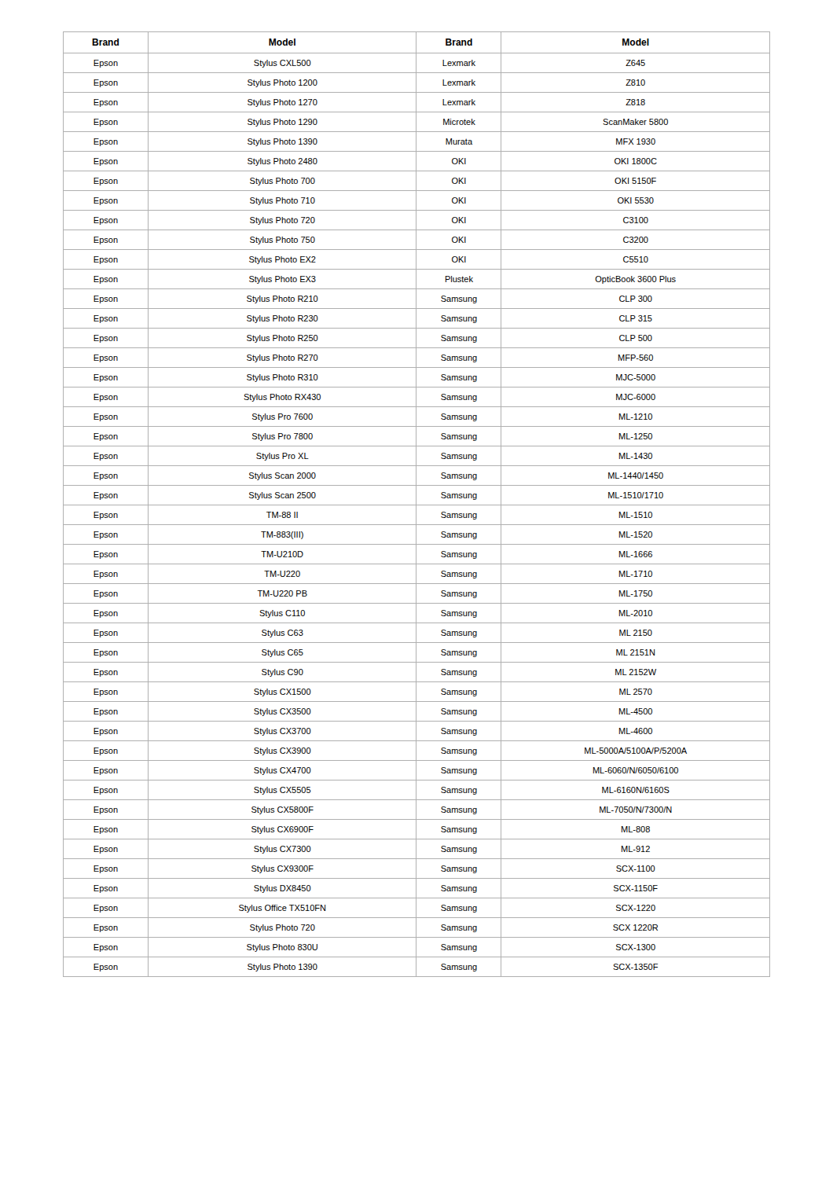| Brand | Model | Brand | Model |
| --- | --- | --- | --- |
| Epson | Stylus CXL500 | Lexmark | Z645 |
| Epson | Stylus Photo 1200 | Lexmark | Z810 |
| Epson | Stylus Photo 1270 | Lexmark | Z818 |
| Epson | Stylus Photo 1290 | Microtek | ScanMaker 5800 |
| Epson | Stylus Photo 1390 | Murata | MFX 1930 |
| Epson | Stylus Photo 2480 | OKI | OKI 1800C |
| Epson | Stylus Photo 700 | OKI | OKI 5150F |
| Epson | Stylus Photo 710 | OKI | OKI 5530 |
| Epson | Stylus Photo 720 | OKI | C3100 |
| Epson | Stylus Photo 750 | OKI | C3200 |
| Epson | Stylus Photo EX2 | OKI | C5510 |
| Epson | Stylus Photo EX3 | Plustek | OpticBook 3600 Plus |
| Epson | Stylus Photo R210 | Samsung | CLP 300 |
| Epson | Stylus Photo R230 | Samsung | CLP 315 |
| Epson | Stylus Photo R250 | Samsung | CLP 500 |
| Epson | Stylus Photo R270 | Samsung | MFP-560 |
| Epson | Stylus Photo R310 | Samsung | MJC-5000 |
| Epson | Stylus Photo RX430 | Samsung | MJC-6000 |
| Epson | Stylus Pro 7600 | Samsung | ML-1210 |
| Epson | Stylus Pro 7800 | Samsung | ML-1250 |
| Epson | Stylus Pro XL | Samsung | ML-1430 |
| Epson | Stylus Scan 2000 | Samsung | ML-1440/1450 |
| Epson | Stylus Scan 2500 | Samsung | ML-1510/1710 |
| Epson | TM-88 II | Samsung | ML-1510 |
| Epson | TM-883(III) | Samsung | ML-1520 |
| Epson | TM-U210D | Samsung | ML-1666 |
| Epson | TM-U220 | Samsung | ML-1710 |
| Epson | TM-U220 PB | Samsung | ML-1750 |
| Epson | Stylus C110 | Samsung | ML-2010 |
| Epson | Stylus C63 | Samsung | ML 2150 |
| Epson | Stylus C65 | Samsung | ML 2151N |
| Epson | Stylus C90 | Samsung | ML 2152W |
| Epson | Stylus CX1500 | Samsung | ML 2570 |
| Epson | Stylus CX3500 | Samsung | ML-4500 |
| Epson | Stylus CX3700 | Samsung | ML-4600 |
| Epson | Stylus CX3900 | Samsung | ML-5000A/5100A/P/5200A |
| Epson | Stylus CX4700 | Samsung | ML-6060/N/6050/6100 |
| Epson | Stylus CX5505 | Samsung | ML-6160N/6160S |
| Epson | Stylus CX5800F | Samsung | ML-7050/N/7300/N |
| Epson | Stylus CX6900F | Samsung | ML-808 |
| Epson | Stylus CX7300 | Samsung | ML-912 |
| Epson | Stylus CX9300F | Samsung | SCX-1100 |
| Epson | Stylus DX8450 | Samsung | SCX-1150F |
| Epson | Stylus Office TX510FN | Samsung | SCX-1220 |
| Epson | Stylus Photo 720 | Samsung | SCX 1220R |
| Epson | Stylus Photo 830U | Samsung | SCX-1300 |
| Epson | Stylus Photo 1390 | Samsung | SCX-1350F |